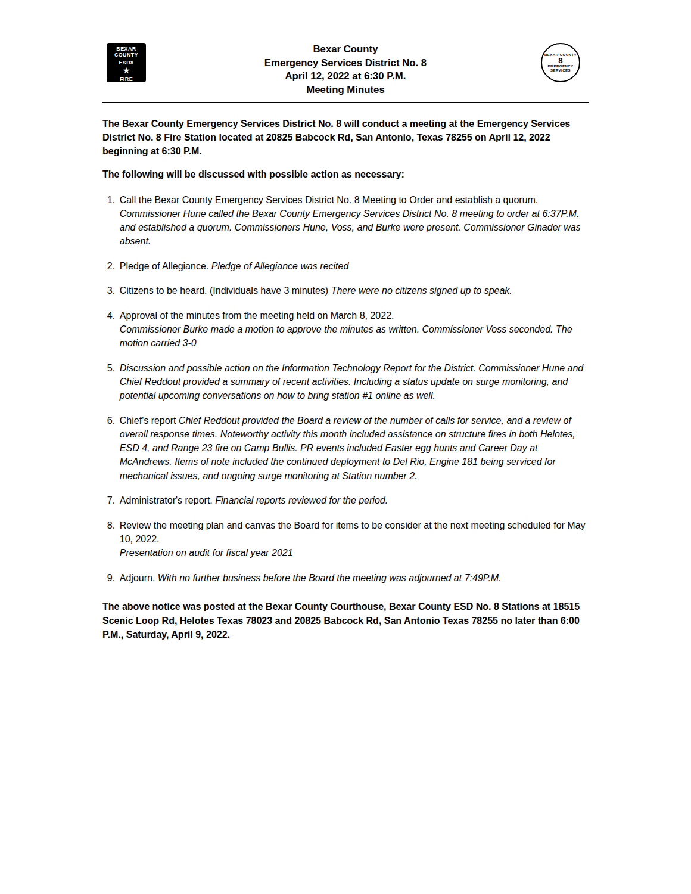BEXAR COUNTY ESD8
★
FIRE RESCUE
Bexar County
Emergency Services District No. 8
April 12, 2022 at 6:30 P.M.
Meeting Minutes
BEXAR COUNTY 8 EMERGENCY SERVICES
The Bexar County Emergency Services District No. 8 will conduct a meeting at the Emergency Services District No. 8 Fire Station located at 20825 Babcock Rd, San Antonio, Texas 78255 on April 12, 2022 beginning at 6:30 P.M.
The following will be discussed with possible action as necessary:
Call the Bexar County Emergency Services District No. 8 Meeting to Order and establish a quorum. Commissioner Hune called the Bexar County Emergency Services District No. 8 meeting to order at 6:37P.M. and established a quorum. Commissioners Hune, Voss, and Burke were present. Commissioner Ginader was absent.
Pledge of Allegiance. Pledge of Allegiance was recited
Citizens to be heard. (Individuals have 3 minutes) There were no citizens signed up to speak.
Approval of the minutes from the meeting held on March 8, 2022.
Commissioner Burke made a motion to approve the minutes as written. Commissioner Voss seconded. The motion carried 3-0
Discussion and possible action on the Information Technology Report for the District. Commissioner Hune and Chief Reddout provided a summary of recent activities. Including a status update on surge monitoring, and potential upcoming conversations on how to bring station #1 online as well.
Chief's report Chief Reddout provided the Board a review of the number of calls for service, and a review of overall response times. Noteworthy activity this month included assistance on structure fires in both Helotes, ESD 4, and Range 23 fire on Camp Bullis. PR events included Easter egg hunts and Career Day at McAndrews. Items of note included the continued deployment to Del Rio, Engine 181 being serviced for mechanical issues, and ongoing surge monitoring at Station number 2.
Administrator's report. Financial reports reviewed for the period.
Review the meeting plan and canvas the Board for items to be consider at the next meeting scheduled for May 10, 2022.
Presentation on audit for fiscal year 2021
Adjourn. With no further business before the Board the meeting was adjourned at 7:49P.M.
The above notice was posted at the Bexar County Courthouse, Bexar County ESD No. 8 Stations at 18515 Scenic Loop Rd, Helotes Texas 78023 and 20825 Babcock Rd, San Antonio Texas 78255 no later than 6:00 P.M., Saturday, April 9, 2022.